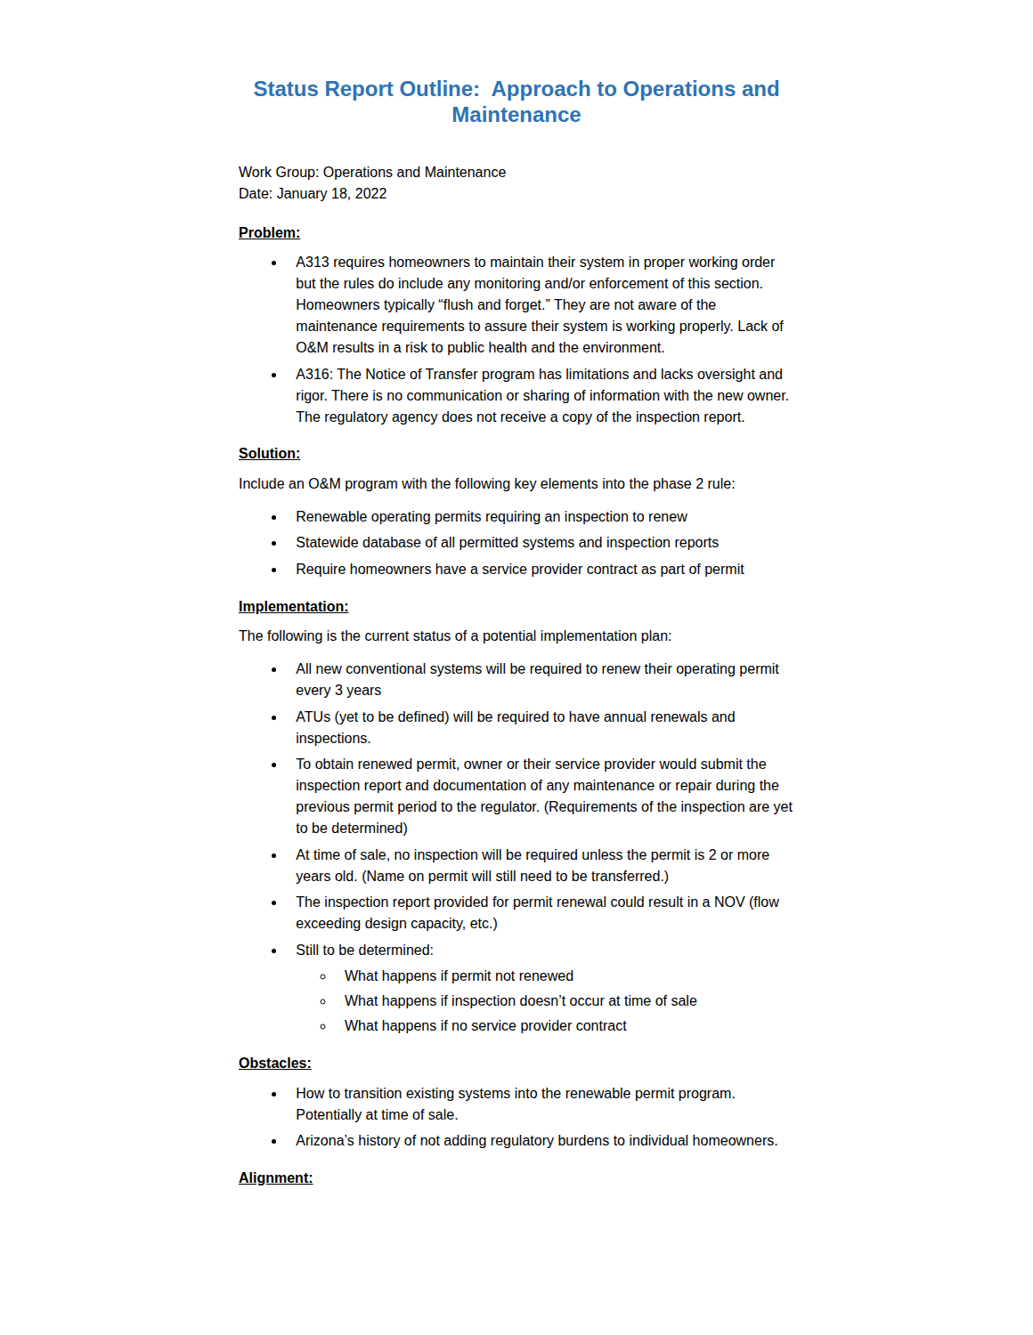Status Report Outline: Approach to Operations and Maintenance
Work Group: Operations and Maintenance
Date: January 18, 2022
Problem:
A313 requires homeowners to maintain their system in proper working order but the rules do include any monitoring and/or enforcement of this section. Homeowners typically “flush and forget.” They are not aware of the maintenance requirements to assure their system is working properly. Lack of O&M results in a risk to public health and the environment.
A316: The Notice of Transfer program has limitations and lacks oversight and rigor. There is no communication or sharing of information with the new owner. The regulatory agency does not receive a copy of the inspection report.
Solution:
Include an O&M program with the following key elements into the phase 2 rule:
Renewable operating permits requiring an inspection to renew
Statewide database of all permitted systems and inspection reports
Require homeowners have a service provider contract as part of permit
Implementation:
The following is the current status of a potential implementation plan:
All new conventional systems will be required to renew their operating permit every 3 years
ATUs (yet to be defined) will be required to have annual renewals and inspections.
To obtain renewed permit, owner or their service provider would submit the inspection report and documentation of any maintenance or repair during the previous permit period to the regulator. (Requirements of the inspection are yet to be determined)
At time of sale, no inspection will be required unless the permit is 2 or more years old. (Name on permit will still need to be transferred.)
The inspection report provided for permit renewal could result in a NOV (flow exceeding design capacity, etc.)
Still to be determined:
What happens if permit not renewed
What happens if inspection doesn’t occur at time of sale
What happens if no service provider contract
Obstacles:
How to transition existing systems into the renewable permit program. Potentially at time of sale.
Arizona’s history of not adding regulatory burdens to individual homeowners.
Alignment: